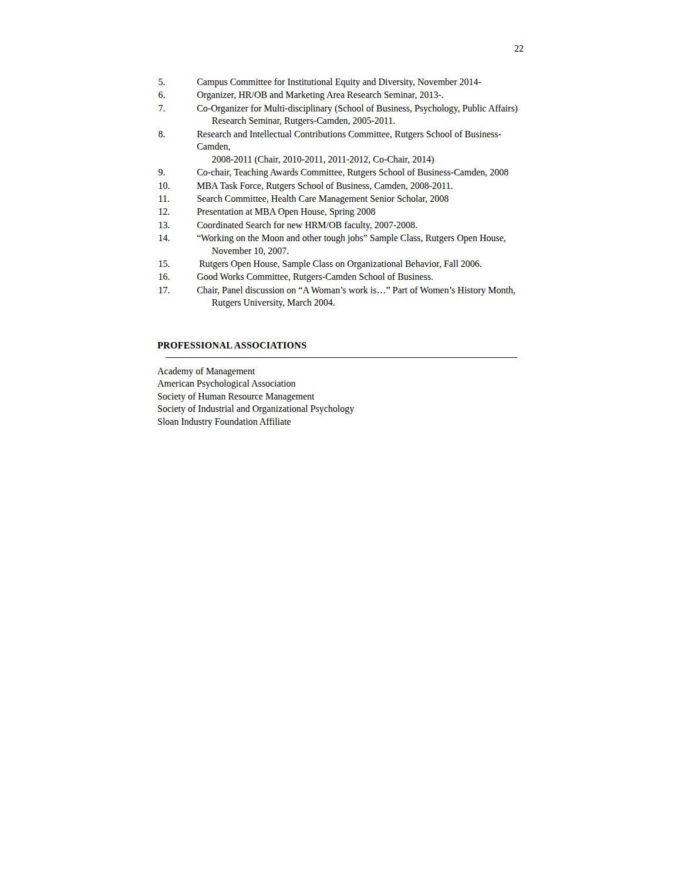22
5. Campus Committee for Institutional Equity and Diversity, November 2014-
6. Organizer, HR/OB and Marketing Area Research Seminar, 2013-.
7. Co-Organizer for Multi-disciplinary (School of Business, Psychology, Public Affairs)Research Seminar, Rutgers-Camden, 2005-2011.
8. Research and Intellectual Contributions Committee, Rutgers School of Business-Camden,2008-2011 (Chair, 2010-2011, 2011-2012, Co-Chair, 2014)
9. Co-chair, Teaching Awards Committee, Rutgers School of Business-Camden, 2008
10. MBA Task Force, Rutgers School of Business, Camden, 2008-2011.
11. Search Committee, Health Care Management Senior Scholar, 2008
12. Presentation at MBA Open House, Spring 2008
13. Coordinated Search for new HRM/OB faculty, 2007-2008.
14.“Working on the Moon and other tough jobs” Sample Class, Rutgers Open House,November 10, 2007.
15. Rutgers Open House, Sample Class on Organizational Behavior, Fall 2006.
16. Good Works Committee, Rutgers-Camden School of Business.
17. Chair, Panel discussion on “A Woman’s work is…” Part of Women’s History Month,Rutgers University, March 2004.
PROFESSIONAL ASSOCIATIONS
Academy of Management
American Psychological Association
Society of Human Resource Management
Society of Industrial and Organizational Psychology
Sloan Industry Foundation Affiliate